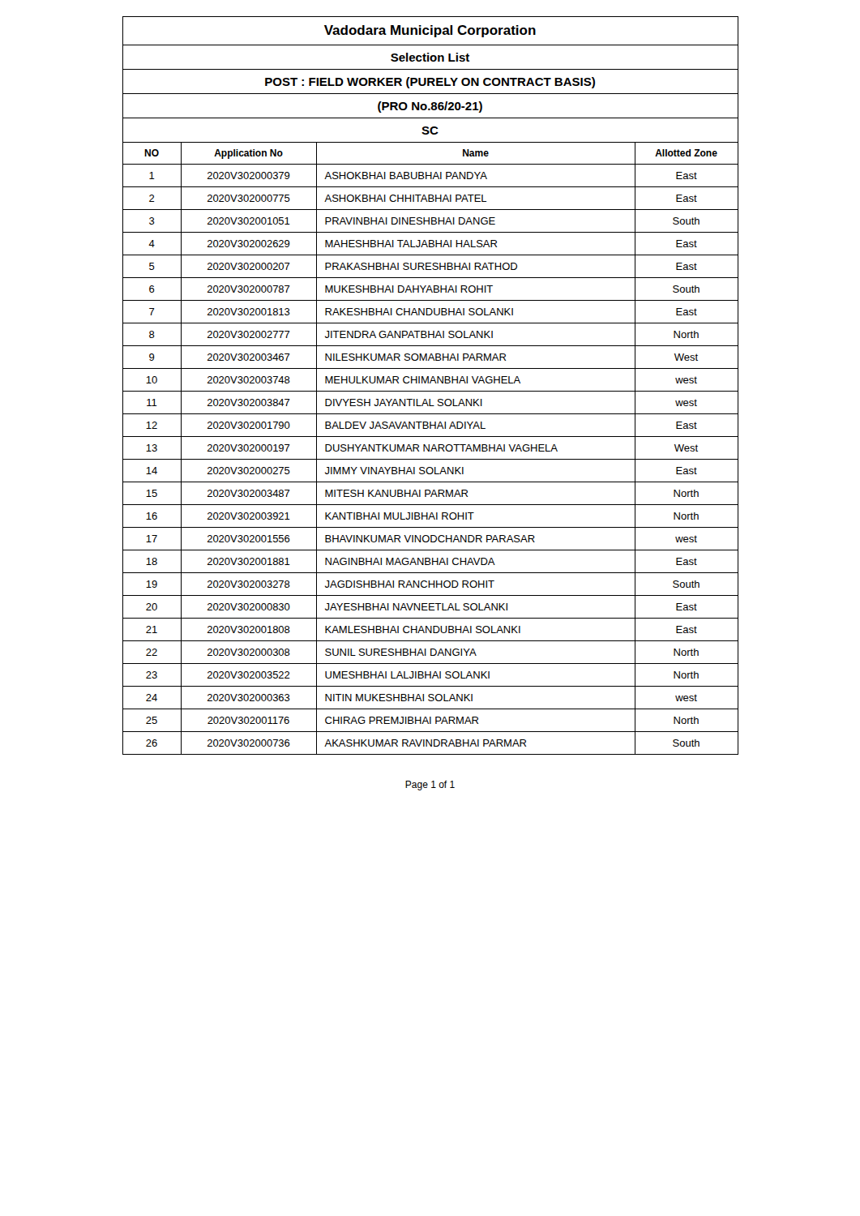| Vadodara Municipal Corporation |
| Selection List |
| POST : FIELD WORKER (PURELY ON CONTRACT BASIS) |
| (PRO No.86/20-21) |
| SC |
| NO | Application No | Name | Allotted Zone |
| 1 | 2020V302000379 | ASHOKBHAI BABUBHAI PANDYA | East |
| 2 | 2020V302000775 | ASHOKBHAI CHHITABHAI PATEL | East |
| 3 | 2020V302001051 | PRAVINBHAI DINESHBHAI DANGE | South |
| 4 | 2020V302002629 | MAHESHBHAI TALJABHAI HALSAR | East |
| 5 | 2020V302000207 | PRAKASHBHAI SURESHBHAI RATHOD | East |
| 6 | 2020V302000787 | MUKESHBHAI DAHYABHAI ROHIT | South |
| 7 | 2020V302001813 | RAKESHBHAI CHANDUBHAI SOLANKI | East |
| 8 | 2020V302002777 | JITENDRA GANPATBHAI SOLANKI | North |
| 9 | 2020V302003467 | NILESHKUMAR SOMABHAI PARMAR | West |
| 10 | 2020V302003748 | MEHULKUMAR CHIMANBHAI VAGHELA | west |
| 11 | 2020V302003847 | DIVYESH JAYANTILAL SOLANKI | west |
| 12 | 2020V302001790 | BALDEV JASAVANTBHAI ADIYAL | East |
| 13 | 2020V302000197 | DUSHYANTKUMAR NAROTTAMBHAI VAGHELA | West |
| 14 | 2020V302000275 | JIMMY VINAYBHAI SOLANKI | East |
| 15 | 2020V302003487 | MITESH KANUBHAI PARMAR | North |
| 16 | 2020V302003921 | KANTIBHAI MULJIBHAI ROHIT | North |
| 17 | 2020V302001556 | BHAVINKUMAR VINODCHANDR PARASAR | west |
| 18 | 2020V302001881 | NAGINBHAI MAGANBHAI CHAVDA | East |
| 19 | 2020V302003278 | JAGDISHBHAI RANCHHOD ROHIT | South |
| 20 | 2020V302000830 | JAYESHBHAI NAVNEETLAL SOLANKI | East |
| 21 | 2020V302001808 | KAMLESHBHAI CHANDUBHAI SOLANKI | East |
| 22 | 2020V302000308 | SUNIL SURESHBHAI DANGIYA | North |
| 23 | 2020V302003522 | UMESHBHAI LALJIBHAI SOLANKI | North |
| 24 | 2020V302000363 | NITIN MUKESHBHAI SOLANKI | west |
| 25 | 2020V302001176 | CHIRAG PREMJIBHAI PARMAR | North |
| 26 | 2020V302000736 | AKASHKUMAR RAVINDRABHAI PARMAR | South |
Page 1 of 1